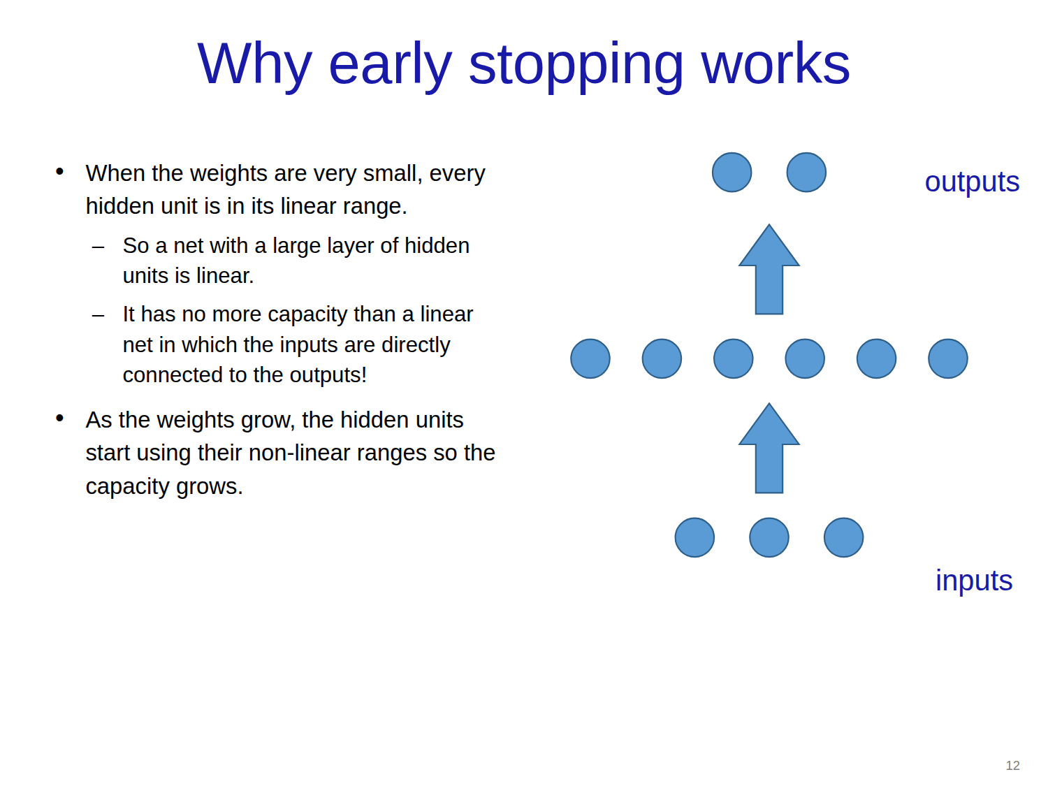Why early stopping works
When the weights are very small, every hidden unit is in its linear range.
So a net with a large layer of hidden units is linear.
It has no more capacity than a linear net in which the inputs are directly connected to the outputs!
As the weights grow, the hidden units start using their non-linear ranges so the capacity grows.
outputs inputs
12